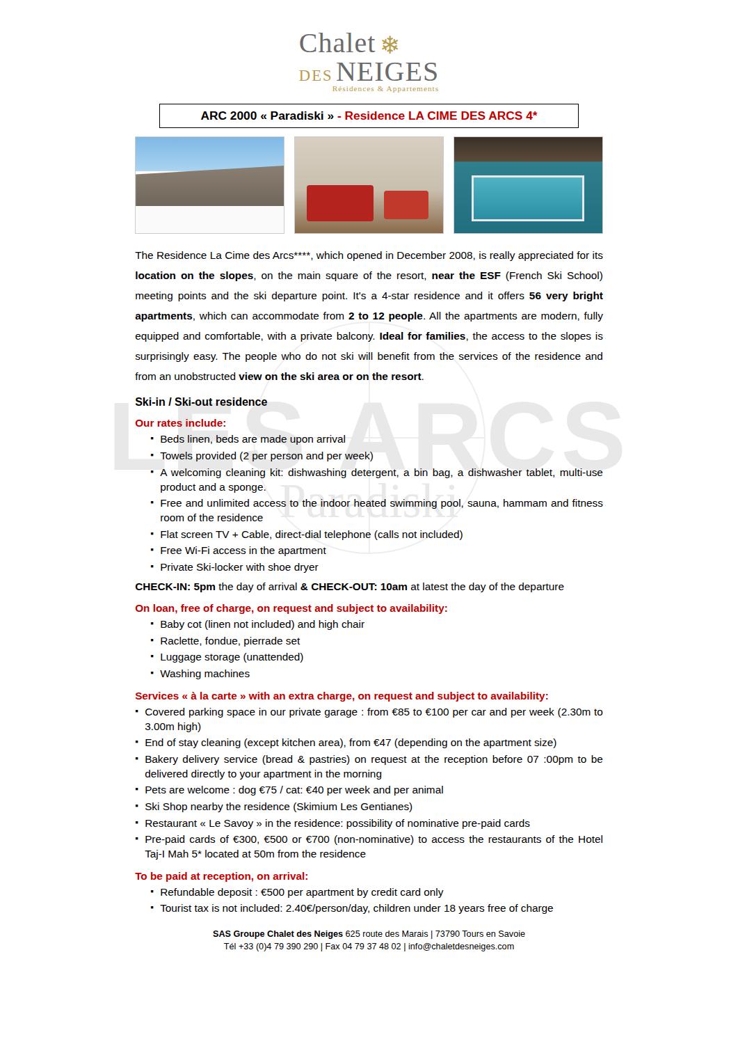LES ARCS Paradiski
Chalet❄
DES NEIGES
Résidences & Appartements
ARC 2000 « Paradiski » - Residence LA CIME DES ARCS 4*
The Residence La Cime des Arcs****, which opened in December 2008, is really appreciated for its location on the slopes, on the main square of the resort, near the ESF (French Ski School) meeting points and the ski departure point. It's a 4-star residence and it offers 56 very bright apartments, which can accommodate from 2 to 12 people. All the apartments are modern, fully equipped and comfortable, with a private balcony. Ideal for families, the access to the slopes is surprisingly easy. The people who do not ski will benefit from the services of the residence and from an unobstructed view on the ski area or on the resort.
Ski-in / Ski-out residence
Our rates include:
Beds linen, beds are made upon arrival
Towels provided (2 per person and per week)
A welcoming cleaning kit: dishwashing detergent, a bin bag, a dishwasher tablet, multi-use product and a sponge.
Free and unlimited access to the indoor heated swimming pool, sauna, hammam and fitness room of the residence
Flat screen TV + Cable, direct-dial telephone (calls not included)
Free Wi-Fi access in the apartment
Private Ski-locker with shoe dryer
CHECK-IN: 5pm the day of arrival & CHECK-OUT: 10am at latest the day of the departure
On loan, free of charge, on request and subject to availability:
Baby cot (linen not included) and high chair
Raclette, fondue, pierrade set
Luggage storage (unattended)
Washing machines
Services « à la carte » with an extra charge, on request and subject to availability:
Covered parking space in our private garage : from €85 to €100 per car and per week (2.30m to 3.00m high)
End of stay cleaning (except kitchen area), from €47 (depending on the apartment size)
Bakery delivery service (bread & pastries) on request at the reception before 07 :00pm to be delivered directly to your apartment in the morning
Pets are welcome : dog €75 / cat: €40 per week and per animal
Ski Shop nearby the residence (Skimium Les Gentianes)
Restaurant « Le Savoy » in the residence: possibility of nominative pre-paid cards
Pre-paid cards of €300, €500 or €700 (non-nominative) to access the restaurants of the Hotel Taj-I Mah 5* located at 50m from the residence
To be paid at reception, on arrival:
Refundable deposit : €500 per apartment by credit card only
Tourist tax is not included: 2.40€/person/day, children under 18 years free of charge
SAS Groupe Chalet des Neiges 625 route des Marais | 73790 Tours en Savoie
Tél +33 (0)4 79 390 290 | Fax 04 79 37 48 02 | info@chaletdesneiges.com